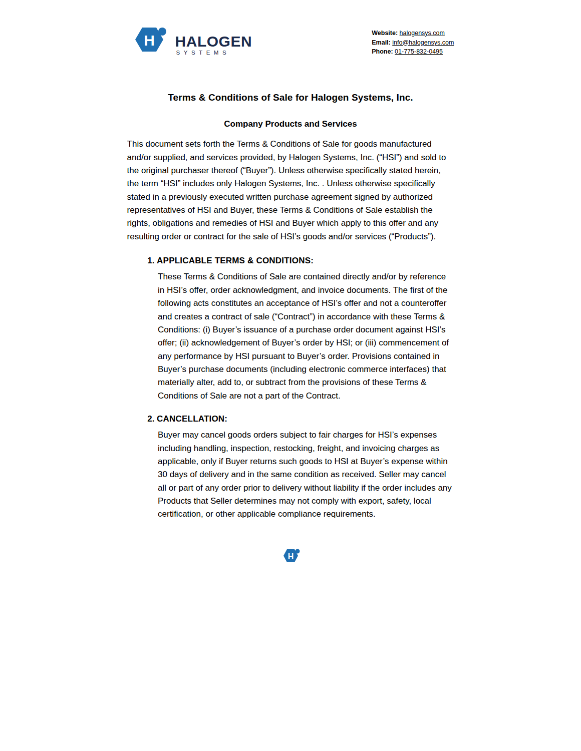H
HALOGEN
SYSTEMS
Website: halogensys.com
Email: info@halogensys.com
Phone: 01-775-832-0495
Terms & Conditions of Sale for Halogen Systems, Inc.
Company Products and Services
This document sets forth the Terms & Conditions of Sale for goods manufactured and/or supplied, and services provided, by Halogen Systems, Inc. (“HSI”) and sold to the original purchaser thereof (“Buyer”). Unless otherwise specifically stated herein, the term “HSI” includes only Halogen Systems, Inc. . Unless otherwise specifically stated in a previously executed written purchase agreement signed by authorized representatives of HSI and Buyer, these Terms & Conditions of Sale establish the rights, obligations and remedies of HSI and Buyer which apply to this offer and any resulting order or contract for the sale of HSI’s goods and/or services (“Products”).
Applicable Terms & Conditions:
These Terms & Conditions of Sale are contained directly and/or by reference in HSI’s offer, order acknowledgment, and invoice documents. The first of the following acts constitutes an acceptance of HSI’s offer and not a counteroffer and creates a contract of sale (“Contract”) in accordance with these Terms & Conditions: (i) Buyer’s issuance of a purchase order document against HSI’s offer; (ii) acknowledgement of Buyer’s order by HSI; or (iii) commencement of any performance by HSI pursuant to Buyer’s order. Provisions contained in Buyer’s purchase documents (including electronic commerce interfaces) that materially alter, add to, or subtract from the provisions of these Terms & Conditions of Sale are not a part of the Contract.
Cancellation:
Buyer may cancel goods orders subject to fair charges for HSI’s expenses including handling, inspection, restocking, freight, and invoicing charges as applicable, only if Buyer returns such goods to HSI at Buyer’s expense within 30 days of delivery and in the same condition as received. Seller may cancel all or part of any order prior to delivery without liability if the order includes any Products that Seller determines may not comply with export, safety, local certification, or other applicable compliance requirements.
H